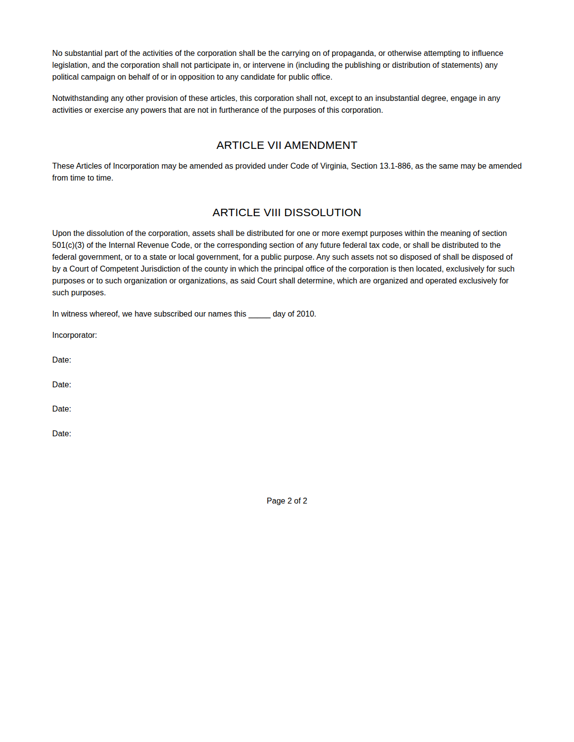No substantial part of the activities of the corporation shall be the carrying on of propaganda, or otherwise attempting to influence legislation, and the corporation shall not participate in, or intervene in (including the publishing or distribution of statements) any political campaign on behalf of or in opposition to any candidate for public office.
Notwithstanding any other provision of these articles, this corporation shall not, except to an insubstantial degree, engage in any activities or exercise any powers that are not in furtherance of the purposes of this corporation.
ARTICLE VII AMENDMENT
These Articles of Incorporation may be amended as provided under Code of Virginia, Section 13.1-886, as the same may be amended from time to time.
ARTICLE VIII DISSOLUTION
Upon the dissolution of the corporation, assets shall be distributed for one or more exempt purposes within the meaning of section 501(c)(3) of the Internal Revenue Code, or the corresponding section of any future federal tax code, or shall be distributed to the federal government, or to a state or local government, for a public purpose. Any such assets not so disposed of shall be disposed of by a Court of Competent Jurisdiction of the county in which the principal office of the corporation is then located, exclusively for such purposes or to such organization or organizations, as said Court shall determine, which are organized and operated exclusively for such purposes.
In witness whereof, we have subscribed our names this _____ day of 2010.
Incorporator:
Date:
Date:
Date:
Date:
Page 2 of 2